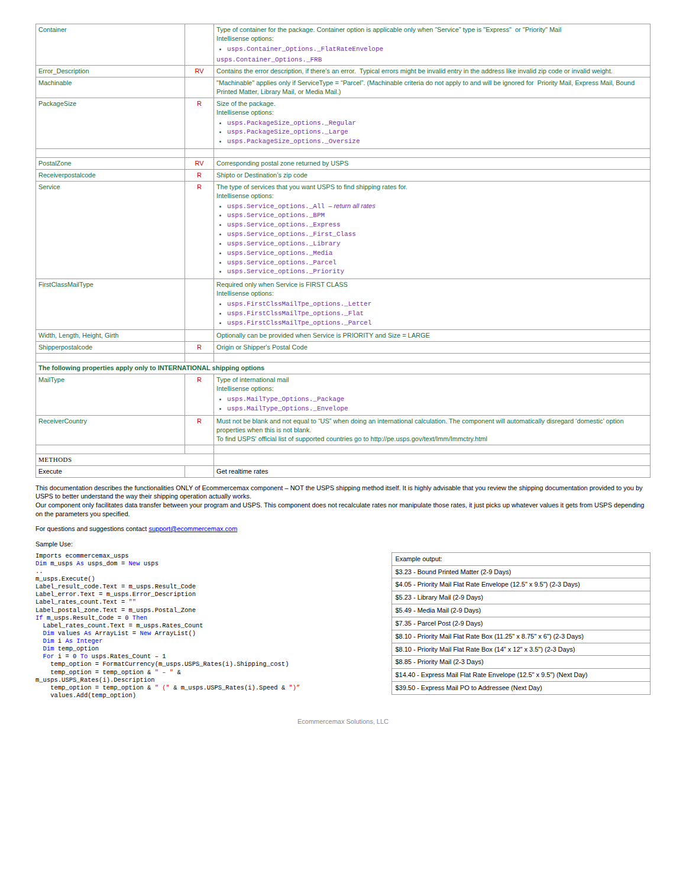| Container | | Type of container for the package. Container option is applicable only when “Service” type is "Express" or "Priority" Mail Intellisense options: usps.Container_Options._FlatRateEnvelope usps.Container_Options._FRB |
| Error_Description | RV | Contains the error description, if there’s an error. Typical errors might be invalid entry in the address like invalid zip code or invalid weight. |
| Machinable | | "Machinable" applies only if ServiceType = “Parcel”. (Machinable criteria do not apply to and will be ignored for Priority Mail, Express Mail, Bound Printed Matter, Library Mail, or Media Mail.) |
| PackageSize | R | Size of the package. Intellisense options: usps.PackageSize_options._Regular usps.PackageSize_options._Large usps.PackageSize_options._Oversize |
| PostalZone | RV | Corresponding postal zone returned by USPS |
| Receiverpostalcode | R | Shipto or Destination’s zip code |
| Service | R | The type of services that you want USPS to find shipping rates for. Intellisense options: usps.Service_options._All – return all rates usps.Service_options._BPM usps.Service_options._Express usps.Service_options._First_Class usps.Service_options._Library usps.Service_options._Media usps.Service_options._Parcel usps.Service_options._Priority |
| FirstClassMailType | | Required only when Service is FIRST CLASS Intellisense options: usps.FirstClssMailTpe_options._Letter usps.FirstClssMailTpe_options._Flat usps.FirstClssMailTpe_options._Parcel |
| Width, Length, Height, Girth | | Optionally can be provided when Service is PRIORITY and Size = LARGE |
| Shipperpostalcode | R | Origin or Shipper's Postal Code |
| The following properties apply only to INTERNATIONAL shipping options |
| MailType | R | Type of international mail Intellisense options: usps.MailType_Options._Package usps.MailType_Options._Envelope |
| ReceiverCountry | R | Must not be blank and not equal to “US” when doing an international calculation. The component will automatically disregard ‘domestic’ option properties when this is not blank. To find USPS' official list of supported countries go to http://pe.usps.gov/text/Imm/Immctry.html |
| METHODS | |
| Execute | | Get realtime rates |
This documentation describes the functionalities ONLY of Ecommercemax component – NOT the USPS shipping method itself. It is highly advisable that you review the shipping documentation provided to you by USPS to better understand the way their shipping operation actually works.
Our component only facilitates data transfer between your program and USPS. This component does not recalculate rates nor manipulate those rates, it just picks up whatever values it gets from USPS depending on the parameters you specified.
For questions and suggestions contact support@ecommercemax.com
Sample Use:
Imports ecommercemax_usps Dim m_usps As usps_dom = New usps .. m_usps.Execute() Label_result_code.Text = m_usps.Result_Code Label_error.Text = m_usps.Error_Description Label_rates_count.Text = "" Label_postal_zone.Text = m_usps.Postal_Zone If m_usps.Result_Code = 0 Then Label_rates_count.Text = m_usps.Rates_Count Dim values As ArrayList = New ArrayList() Dim i As Integer Dim temp_option For i = 0 To usps.Rates_Count – 1 temp_option = FormatCurrency(m_usps.USPS_Rates(i).Shipping_cost) temp_option = temp_option & " – " & m_usps.USPS_Rates(i).Description temp_option = temp_option & " (" & m_usps.USPS_Rates(i).Speed & ")” values.Add(temp_option)
| Example output: |
| $3.23 - Bound Printed Matter (2-9 Days) |
| $4.05 - Priority Mail Flat Rate Envelope (12.5" x 9.5") (2-3 Days) |
| $5.23 - Library Mail (2-9 Days) |
| $5.49 - Media Mail (2-9 Days) |
| $7.35 - Parcel Post (2-9 Days) |
| $8.10 - Priority Mail Flat Rate Box (11.25" x 8.75" x 6") (2-3 Days) |
| $8.10 - Priority Mail Flat Rate Box (14" x 12" x 3.5") (2-3 Days) |
| $8.85 - Priority Mail (2-3 Days) |
| $14.40 - Express Mail Flat Rate Envelope (12.5" x 9.5") (Next Day) |
| $39.50 - Express Mail PO to Addressee (Next Day) |
Ecommercemax Solutions, LLC